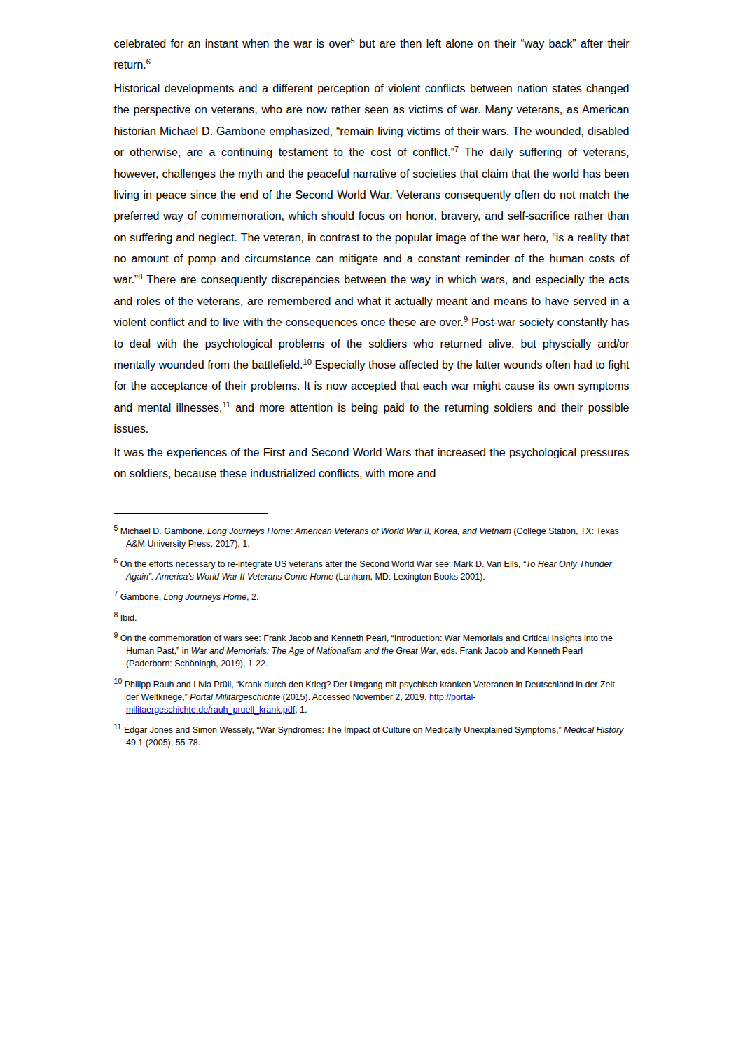celebrated for an instant when the war is over5 but are then left alone on their “way back” after their return.6
Historical developments and a different perception of violent conflicts between nation states changed the perspective on veterans, who are now rather seen as victims of war. Many veterans, as American historian Michael D. Gambone emphasized, “remain living victims of their wars. The wounded, disabled or otherwise, are a continuing testament to the cost of conflict.”7 The daily suffering of veterans, however, challenges the myth and the peaceful narrative of societies that claim that the world has been living in peace since the end of the Second World War. Veterans consequently often do not match the preferred way of commemoration, which should focus on honor, bravery, and self-sacrifice rather than on suffering and neglect. The veteran, in contrast to the popular image of the war hero, “is a reality that no amount of pomp and circumstance can mitigate and a constant reminder of the human costs of war.”8 There are consequently discrepancies between the way in which wars, and especially the acts and roles of the veterans, are remembered and what it actually meant and means to have served in a violent conflict and to live with the consequences once these are over.9 Post-war society constantly has to deal with the psychological problems of the soldiers who returned alive, but physcially and/or mentally wounded from the battlefield.10 Especially those affected by the latter wounds often had to fight for the acceptance of their problems. It is now accepted that each war might cause its own symptoms and mental illnesses,11 and more attention is being paid to the returning soldiers and their possible issues.
It was the experiences of the First and Second World Wars that increased the psychological pressures on soldiers, because these industrialized conflicts, with more and
5 Michael D. Gambone, Long Journeys Home: American Veterans of World War II, Korea, and Vietnam (College Station, TX: Texas A&M University Press, 2017), 1.
6 On the efforts necessary to re-integrate US veterans after the Second World War see: Mark D. Van Ells, “To Hear Only Thunder Again”: America’s World War II Veterans Come Home (Lanham, MD: Lexington Books 2001).
7 Gambone, Long Journeys Home, 2.
8 Ibid.
9 On the commemoration of wars see: Frank Jacob and Kenneth Pearl, “Introduction: War Memorials and Critical Insights into the Human Past,” in War and Memorials: The Age of Nationalism and the Great War, eds. Frank Jacob and Kenneth Pearl (Paderborn: Schöningh, 2019), 1-22.
10 Philipp Rauh and Livia Prüll, “Krank durch den Krieg? Der Umgang mit psychisch kranken Veteranen in Deutschland in der Zeit der Weltkriege,” Portal Militärgeschichte (2015). Accessed November 2, 2019. http://portal-militaergeschichte.de/rauh_pruell_krank.pdf, 1.
11 Edgar Jones and Simon Wessely, “War Syndromes: The Impact of Culture on Medically Unexplained Symptoms,” Medical History 49:1 (2005), 55-78.